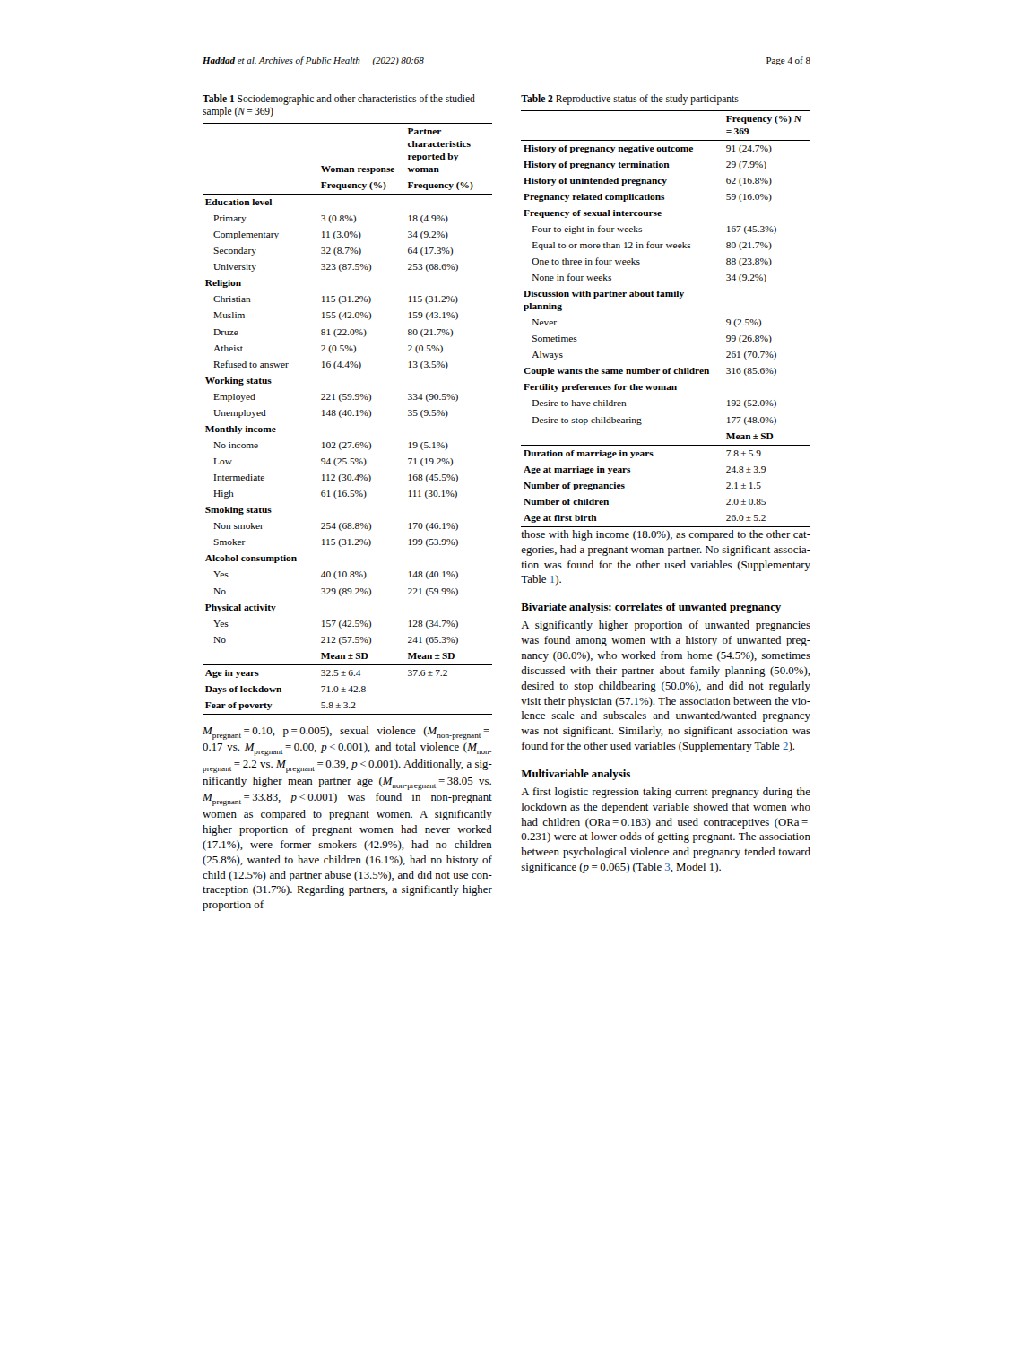Haddad et al. Archives of Public Health (2022) 80:68
Page 4 of 8
Table 1 Sociodemographic and other characteristics of the studied sample (N = 369)
| | Woman response | Partner characteristics reported by woman |
| --- | --- | --- |
| | Frequency (%) | Frequency (%) |
| Education level |
| Primary | 3 (0.8%) | 18 (4.9%) |
| Complementary | 11 (3.0%) | 34 (9.2%) |
| Secondary | 32 (8.7%) | 64 (17.3%) |
| University | 323 (87.5%) | 253 (68.6%) |
| Religion |
| Christian | 115 (31.2%) | 115 (31.2%) |
| Muslim | 155 (42.0%) | 159 (43.1%) |
| Druze | 81 (22.0%) | 80 (21.7%) |
| Atheist | 2 (0.5%) | 2 (0.5%) |
| Refused to answer | 16 (4.4%) | 13 (3.5%) |
| Working status |
| Employed | 221 (59.9%) | 334 (90.5%) |
| Unemployed | 148 (40.1%) | 35 (9.5%) |
| Monthly income |
| No income | 102 (27.6%) | 19 (5.1%) |
| Low | 94 (25.5%) | 71 (19.2%) |
| Intermediate | 112 (30.4%) | 168 (45.5%) |
| High | 61 (16.5%) | 111 (30.1%) |
| Smoking status |
| Non smoker | 254 (68.8%) | 170 (46.1%) |
| Smoker | 115 (31.2%) | 199 (53.9%) |
| Alcohol consumption |
| Yes | 40 (10.8%) | 148 (40.1%) |
| No | 329 (89.2%) | 221 (59.9%) |
| Physical activity |
| Yes | 157 (42.5%) | 128 (34.7%) |
| No | 212 (57.5%) | 241 (65.3%) |
| | Mean ± SD | Mean ± SD |
| Age in years | 32.5 ± 6.4 | 37.6 ± 7.2 |
| Days of lockdown | 71.0 ± 42.8 | |
| Fear of poverty | 5.8 ± 3.2 | |
Mpregnant = 0.10, p = 0.005), sexual violence (Mnon-pregnant = 0.17 vs. Mpregnant = 0.00, p < 0.001), and total violence (Mnon-pregnant = 2.2 vs. Mpregnant = 0.39, p < 0.001). Additionally, a significantly higher mean partner age (Mnon-pregnant = 38.05 vs. Mpregnant = 33.83, p < 0.001) was found in non-pregnant women as compared to pregnant women. A significantly higher proportion of pregnant women had never worked (17.1%), were former smokers (42.9%), had no children (25.8%), wanted to have children (16.1%), had no history of child (12.5%) and partner abuse (13.5%), and did not use contraception (31.7%). Regarding partners, a significantly higher proportion of
Table 2 Reproductive status of the study participants
| | Frequency (%) N = 369 |
| --- | --- |
| History of pregnancy negative outcome | 91 (24.7%) |
| History of pregnancy termination | 29 (7.9%) |
| History of unintended pregnancy | 62 (16.8%) |
| Pregnancy related complications | 59 (16.0%) |
| Frequency of sexual intercourse | |
| Four to eight in four weeks | 167 (45.3%) |
| Equal to or more than 12 in four weeks | 80 (21.7%) |
| One to three in four weeks | 88 (23.8%) |
| None in four weeks | 34 (9.2%) |
| Discussion with partner about family planning | |
| Never | 9 (2.5%) |
| Sometimes | 99 (26.8%) |
| Always | 261 (70.7%) |
| Couple wants the same number of children | 316 (85.6%) |
| Fertility preferences for the woman | |
| Desire to have children | 192 (52.0%) |
| Desire to stop childbearing | 177 (48.0%) |
| | Mean ± SD |
| Duration of marriage in years | 7.8 ± 5.9 |
| Age at marriage in years | 24.8 ± 3.9 |
| Number of pregnancies | 2.1 ± 1.5 |
| Number of children | 2.0 ± 0.85 |
| Age at first birth | 26.0 ± 5.2 |
those with high income (18.0%), as compared to the other categories, had a pregnant woman partner. No significant association was found for the other used variables (Supplementary Table 1).
Bivariate analysis: correlates of unwanted pregnancy
A significantly higher proportion of unwanted pregnancies was found among women with a history of unwanted pregnancy (80.0%), who worked from home (54.5%), sometimes discussed with their partner about family planning (50.0%), desired to stop childbearing (50.0%), and did not regularly visit their physician (57.1%). The association between the violence scale and subscales and unwanted/wanted pregnancy was not significant. Similarly, no significant association was found for the other used variables (Supplementary Table 2).
Multivariable analysis
A first logistic regression taking current pregnancy during the lockdown as the dependent variable showed that women who had children (ORa = 0.183) and used contraceptives (ORa = 0.231) were at lower odds of getting pregnant. The association between psychological violence and pregnancy tended toward significance (p = 0.065) (Table 3, Model 1).